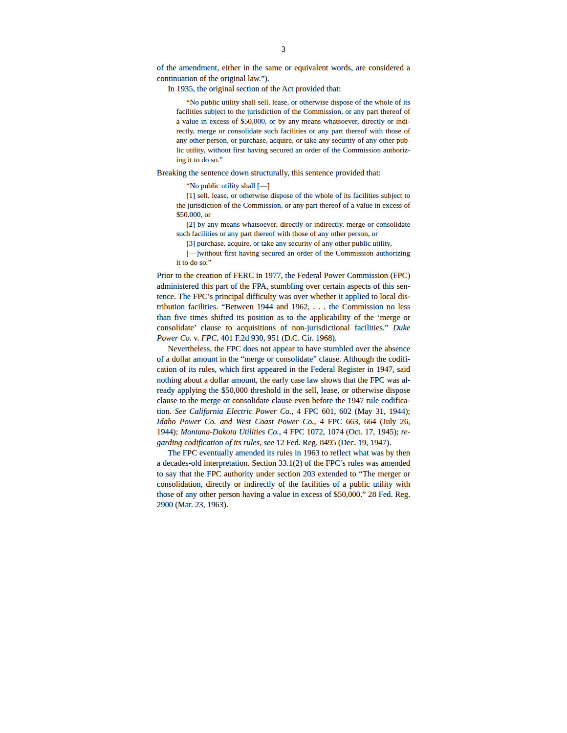3
of the amendment, either in the same or equivalent words, are considered a continuation of the original law.”).
In 1935, the original section of the Act provided that:
“No public utility shall sell, lease, or otherwise dispose of the whole of its facilities subject to the jurisdiction of the Commission, or any part thereof of a value in excess of $50,000, or by any means whatsoever, directly or indirectly, merge or consolidate such facilities or any part thereof with those of any other person, or purchase, acquire, or take any security of any other public utility, without first having secured an order of the Commission authorizing it to do so.”
Breaking the sentence down structurally, this sentence provided that:
“No public utility shall [—]
[1] sell, lease, or otherwise dispose of the whole of its facilities subject to the jurisdiction of the Commission, or any part thereof of a value in excess of $50,000, or
[2] by any means whatsoever, directly or indirectly, merge or consolidate such facilities or any part thereof with those of any other person, or
[3] purchase, acquire, or take any security of any other public utility,
[—]without first having secured an order of the Commission authorizing it to do so.”
Prior to the creation of FERC in 1977, the Federal Power Commission (FPC) administered this part of the FPA, stumbling over certain aspects of this sentence. The FPC’s principal difficulty was over whether it applied to local distribution facilities. “Between 1944 and 1962, . . . the Commission no less than five times shifted its position as to the applicability of the ‘merge or consolidate’ clause to acquisitions of non-jurisdictional facilities.” Duke Power Co. v. FPC, 401 F.2d 930, 951 (D.C. Cir. 1968).
Nevertheless, the FPC does not appear to have stumbled over the absence of a dollar amount in the “merge or consolidate” clause. Although the codification of its rules, which first appeared in the Federal Register in 1947, said nothing about a dollar amount, the early case law shows that the FPC was already applying the $50,000 threshold in the sell, lease, or otherwise dispose clause to the merge or consolidate clause even before the 1947 rule codification. See California Electric Power Co., 4 FPC 601, 602 (May 31, 1944); Idaho Power Co. and West Coast Power Co., 4 FPC 663, 664 (July 26, 1944); Montana-Dakota Utilities Co., 4 FPC 1072, 1074 (Oct. 17, 1945); regarding codification of its rules, see 12 Fed. Reg. 8495 (Dec. 19, 1947).
The FPC eventually amended its rules in 1963 to reflect what was by then a decades-old interpretation. Section 33.1(2) of the FPC’s rules was amended to say that the FPC authority under section 203 extended to “The merger or consolidation, directly or indirectly of the facilities of a public utility with those of any other person having a value in excess of $50,000.” 28 Fed. Reg. 2900 (Mar. 23, 1963).